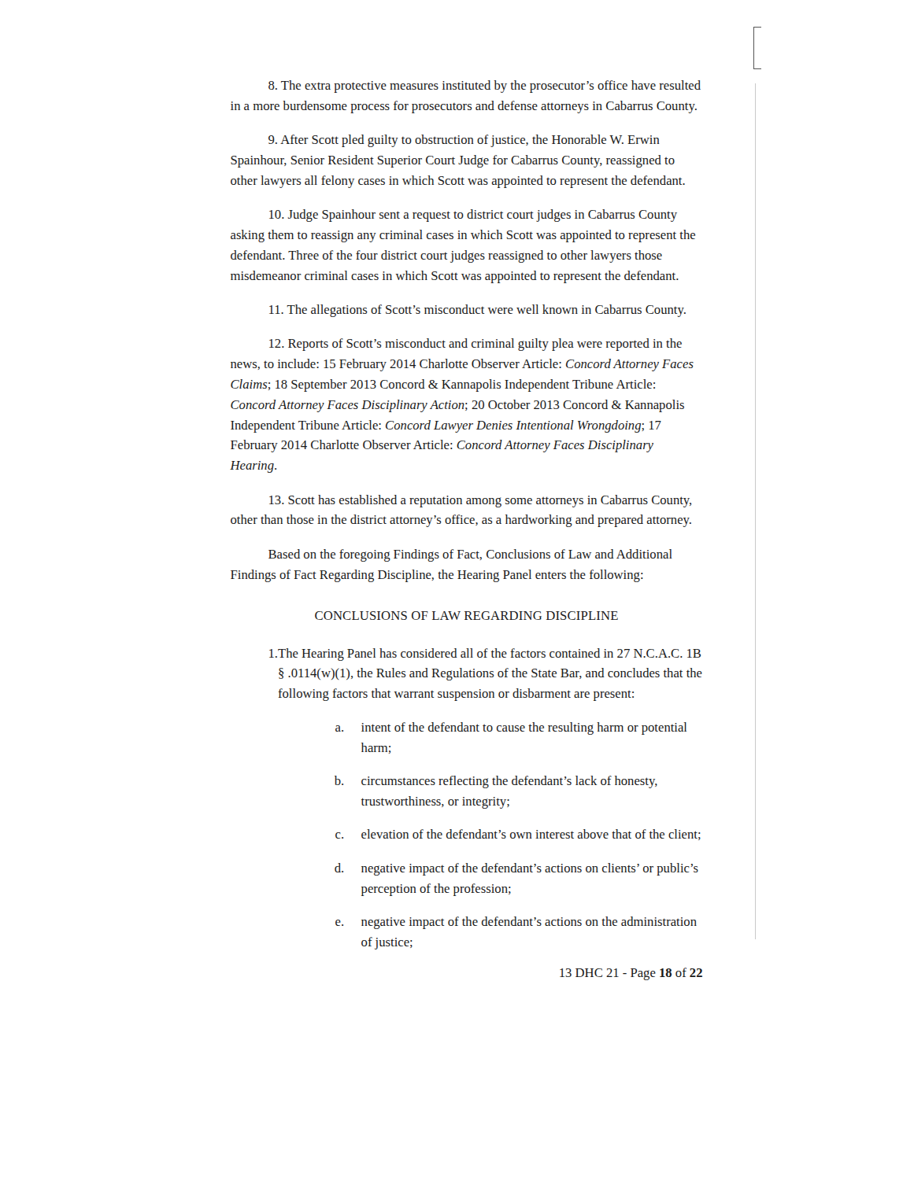8. The extra protective measures instituted by the prosecutor’s office have resulted in a more burdensome process for prosecutors and defense attorneys in Cabarrus County.
9. After Scott pled guilty to obstruction of justice, the Honorable W. Erwin Spainhour, Senior Resident Superior Court Judge for Cabarrus County, reassigned to other lawyers all felony cases in which Scott was appointed to represent the defendant.
10. Judge Spainhour sent a request to district court judges in Cabarrus County asking them to reassign any criminal cases in which Scott was appointed to represent the defendant. Three of the four district court judges reassigned to other lawyers those misdemeanor criminal cases in which Scott was appointed to represent the defendant.
11. The allegations of Scott’s misconduct were well known in Cabarrus County.
12. Reports of Scott’s misconduct and criminal guilty plea were reported in the news, to include: 15 February 2014 Charlotte Observer Article: Concord Attorney Faces Claims; 18 September 2013 Concord & Kannapolis Independent Tribune Article: Concord Attorney Faces Disciplinary Action; 20 October 2013 Concord & Kannapolis Independent Tribune Article: Concord Lawyer Denies Intentional Wrongdoing; 17 February 2014 Charlotte Observer Article: Concord Attorney Faces Disciplinary Hearing.
13. Scott has established a reputation among some attorneys in Cabarrus County, other than those in the district attorney’s office, as a hardworking and prepared attorney.
Based on the foregoing Findings of Fact, Conclusions of Law and Additional Findings of Fact Regarding Discipline, the Hearing Panel enters the following:
CONCLUSIONS OF LAW REGARDING DISCIPLINE
1.
The Hearing Panel has considered all of the factors contained in 27 N.C.A.C. 1B § .0114(w)(1), the Rules and Regulations of the State Bar, and concludes that the following factors that warrant suspension or disbarment are present:
intent of the defendant to cause the resulting harm or potential harm;
circumstances reflecting the defendant’s lack of honesty, trustworthiness, or integrity;
elevation of the defendant’s own interest above that of the client;
negative impact of the defendant’s actions on clients’ or public’s perception of the profession;
negative impact of the defendant’s actions on the administration of justice;
13 DHC 21 - Page 18 of 22